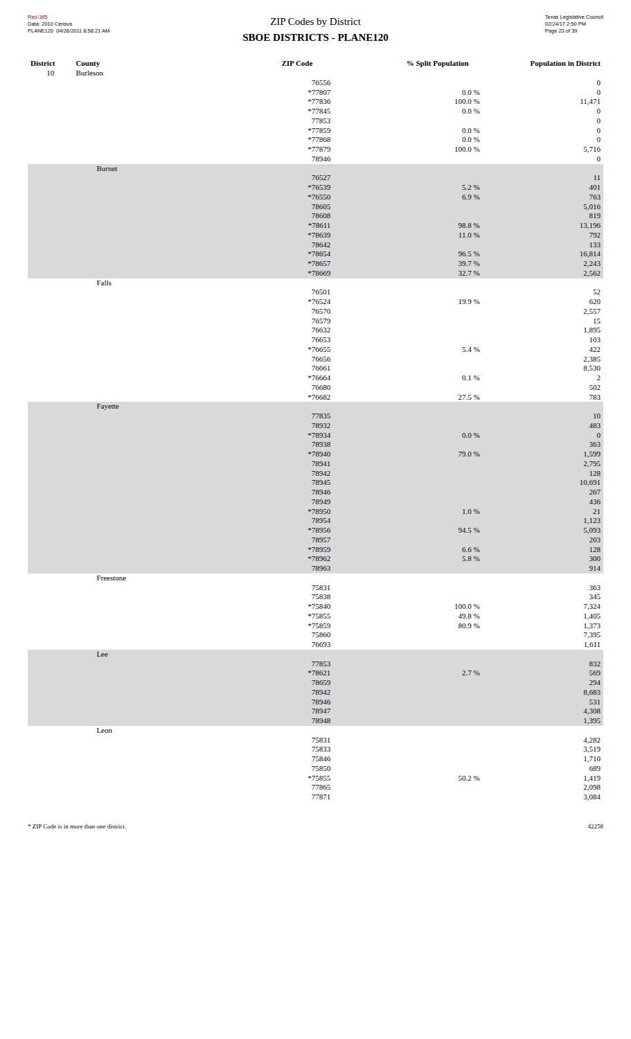Red-385
Data: 2010 Census
PLANE120 04/26/2011 8:58:21 AM
ZIP Codes by District
SBOE DISTRICTS - PLANE120
Texas Legislative Council
02/24/17 2:50 PM
Page 23 of 39
| District | County | ZIP Code | % Split Population | Population in District |
| --- | --- | --- | --- | --- |
| 10 | Burleson | | | |
| | | 76556 | | 0 |
| | | *77807 | 0.0 % | 0 |
| | | *77836 | 100.0 % | 11,471 |
| | | *77845 | 0.0 % | 0 |
| | | 77853 | | 0 |
| | | *77859 | 0.0 % | 0 |
| | | *77868 | 0.0 % | 0 |
| | | *77879 | 100.0 % | 5,716 |
| | | 78946 | | 0 |
| | Burnet | | | |
| | | 76527 | | 11 |
| | | *76539 | 5.2 % | 401 |
| | | *76550 | 6.9 % | 763 |
| | | 78605 | | 5,016 |
| | | 78608 | | 819 |
| | | *78611 | 98.8 % | 13,196 |
| | | *78639 | 11.0 % | 792 |
| | | 78642 | | 133 |
| | | *78654 | 96.5 % | 16,814 |
| | | *78657 | 39.7 % | 2,243 |
| | | *78669 | 32.7 % | 2,562 |
| | Falls | | | |
| | | 76501 | | 52 |
| | | *76524 | 19.9 % | 620 |
| | | 76570 | | 2,557 |
| | | 76579 | | 15 |
| | | 76632 | | 1,895 |
| | | 76653 | | 103 |
| | | *76655 | 5.4 % | 422 |
| | | 76656 | | 2,385 |
| | | 76661 | | 8,530 |
| | | *76664 | 0.1 % | 2 |
| | | 76680 | | 502 |
| | | *76682 | 27.5 % | 783 |
| | Fayette | | | |
| | | 77835 | | 10 |
| | | 78932 | | 483 |
| | | *78934 | 0.0 % | 0 |
| | | 78938 | | 363 |
| | | *78940 | 79.0 % | 1,599 |
| | | 78941 | | 2,795 |
| | | 78942 | | 128 |
| | | 78945 | | 10,691 |
| | | 78946 | | 267 |
| | | 78949 | | 436 |
| | | *78950 | 1.0 % | 21 |
| | | 78954 | | 1,123 |
| | | *78956 | 94.5 % | 5,093 |
| | | 78957 | | 203 |
| | | *78959 | 6.6 % | 128 |
| | | *78962 | 5.8 % | 300 |
| | | 78963 | | 914 |
| | Freestone | | | |
| | | 75831 | | 363 |
| | | 75838 | | 345 |
| | | *75840 | 100.0 % | 7,324 |
| | | *75855 | 49.8 % | 1,405 |
| | | *75859 | 80.9 % | 1,373 |
| | | 75860 | | 7,395 |
| | | 76693 | | 1,611 |
| | Lee | | | |
| | | 77853 | | 832 |
| | | *78621 | 2.7 % | 569 |
| | | 78659 | | 294 |
| | | 78942 | | 8,683 |
| | | 78946 | | 531 |
| | | 78947 | | 4,308 |
| | | 78948 | | 1,395 |
| | Leon | | | |
| | | 75831 | | 4,282 |
| | | 75833 | | 3,519 |
| | | 75846 | | 1,710 |
| | | 75850 | | 689 |
| | | *75855 | 50.2 % | 1,419 |
| | | 77865 | | 2,098 |
| | | 77871 | | 3,084 |
* ZIP Code is in more than one district.
42258